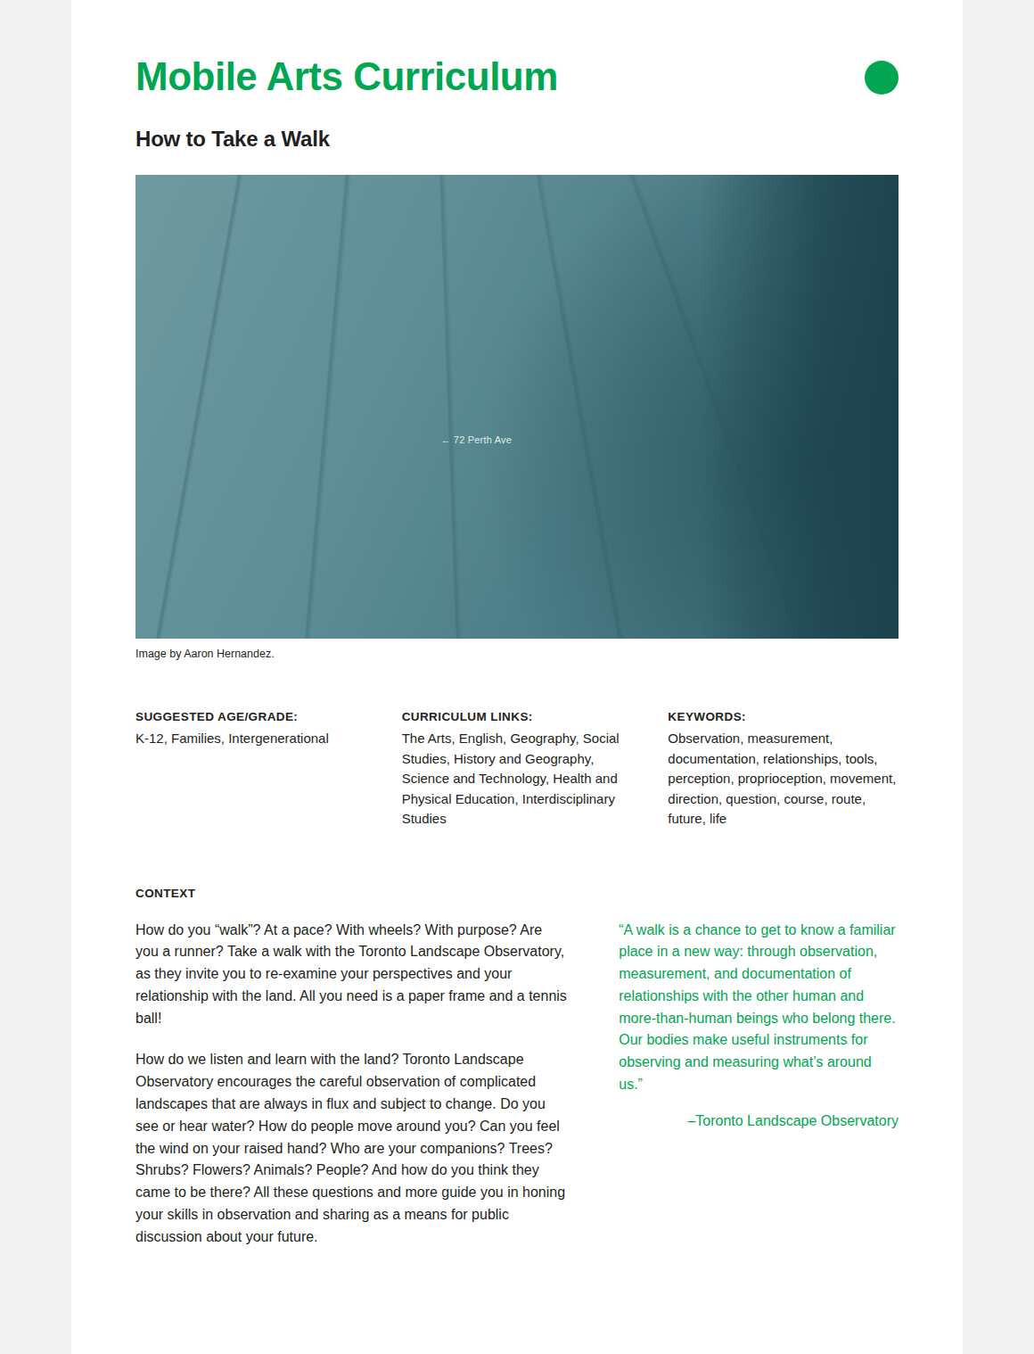Mobile Arts Curriculum
How to Take a Walk
← 72 Perth Ave
Image by Aaron Hernandez.
Suggested Age/Grade:
K-12, Families, Intergenerational
Curriculum Links:
The Arts, English, Geography, Social Studies, History and Geography, Science and Technology, Health and Physical Education, Interdisciplinary Studies
Keywords:
Observation, measurement, documentation, relationships, tools, perception, proprioception, movement, direction, question, course, route, future, life
Context
How do you “walk”? At a pace? With wheels? With purpose? Are you a runner? Take a walk with the Toronto Landscape Observatory, as they invite you to re-examine your perspectives and your relationship with the land. All you need is a paper frame and a tennis ball!
How do we listen and learn with the land? Toronto Landscape Observatory encourages the careful observation of complicated landscapes that are always in flux and subject to change. Do you see or hear water? How do people move around you? Can you feel the wind on your raised hand? Who are your companions? Trees? Shrubs? Flowers? Animals? People? And how do you think they came to be there? All these questions and more guide you in honing your skills in observation and sharing as a means for public discussion about your future.
“A walk is a chance to get to know a familiar place in a new way: through observation, measurement, and documentation of relationships with the other human and more-than-human beings who belong there. Our bodies make useful instruments for observing and measuring what’s around us.”
–Toronto Landscape Observatory